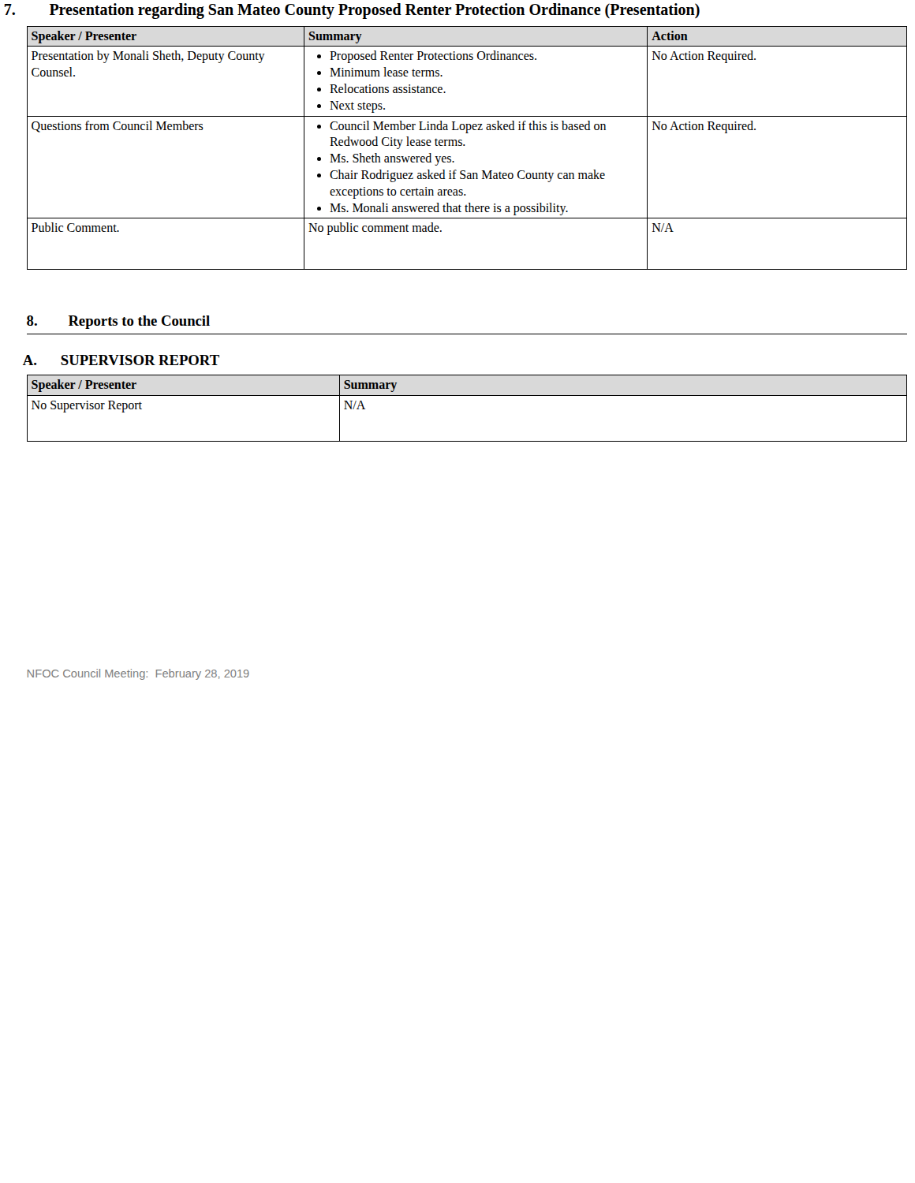7. Presentation regarding San Mateo County Proposed Renter Protection Ordinance (Presentation)
| Speaker / Presenter | Summary | Action |
| --- | --- | --- |
| Presentation by Monali Sheth, Deputy County Counsel. | Proposed Renter Protections Ordinances. Minimum lease terms. Relocations assistance. Next steps. | No Action Required. |
| Questions from Council Members | Council Member Linda Lopez asked if this is based on Redwood City lease terms. Ms. Sheth answered yes. Chair Rodriguez asked if San Mateo County can make exceptions to certain areas. Ms. Monali answered that there is a possibility. | No Action Required. |
| Public Comment. | No public comment made. | N/A |
8. Reports to the Council
A. SUPERVISOR REPORT
| Speaker / Presenter | Summary |
| --- | --- |
| No Supervisor Report | N/A |
NFOC Council Meeting: February 28, 2019